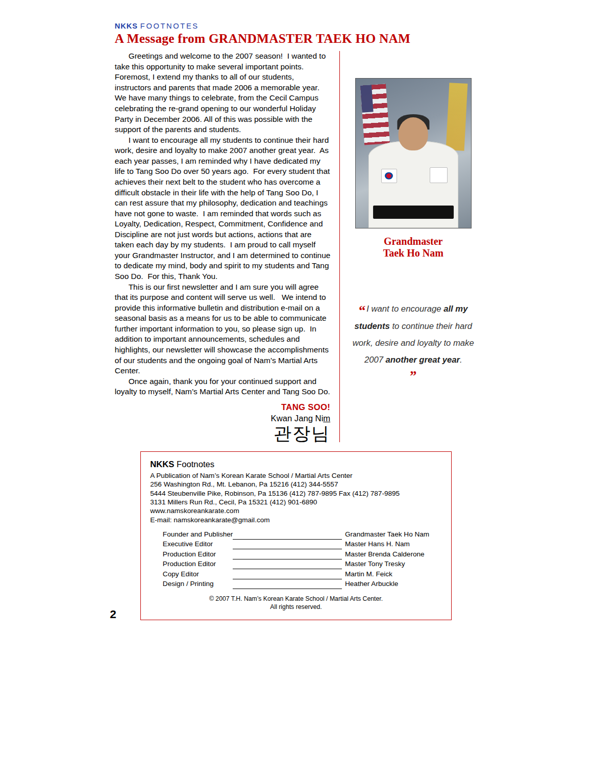NKKS FOOTNOTES
A Message from GRANDMASTER TAEK HO NAM
Greetings and welcome to the 2007 season! I wanted to take this opportunity to make several important points. Foremost, I extend my thanks to all of our students, instructors and parents that made 2006 a memorable year. We have many things to celebrate, from the Cecil Campus celebrating the re-grand opening to our wonderful Holiday Party in December 2006. All of this was possible with the support of the parents and students.
I want to encourage all my students to continue their hard work, desire and loyalty to make 2007 another great year. As each year passes, I am reminded why I have dedicated my life to Tang Soo Do over 50 years ago. For every student that achieves their next belt to the student who has overcome a difficult obstacle in their life with the help of Tang Soo Do, I can rest assure that my philosophy, dedication and teachings have not gone to waste. I am reminded that words such as Loyalty, Dedication, Respect, Commitment, Confidence and Discipline are not just words but actions, actions that are taken each day by my students. I am proud to call myself your Grandmaster Instructor, and I am determined to continue to dedicate my mind, body and spirit to my students and Tang Soo Do. For this, Thank You.
This is our first newsletter and I am sure you will agree that its purpose and content will serve us well. We intend to provide this informative bulletin and distribution e-mail on a seasonal basis as a means for us to be able to communicate further important information to you, so please sign up. In addition to important announcements, schedules and highlights, our newsletter will showcase the accomplishments of our students and the ongoing goal of Nam’s Martial Arts Center.
Once again, thank you for your continued support and loyalty to myself, Nam’s Martial Arts Center and Tang Soo Do.
TANG SOO!
Kwan Jang Nim
관장님
Grandmaster
Taek Ho Nam
“I want to encourage all my students to continue their hard work, desire and loyalty to make 2007 another great year. ”
NKKS Footnotes
A Publication of Nam’s Korean Karate School / Martial Arts Center
256 Washington Rd., Mt. Lebanon, Pa 15216 (412) 344-5557
5444 Steubenville Pike, Robinson, Pa 15136 (412) 787-9895 Fax (412) 787-9895
3131 Millers Run Rd., Cecil, Pa 15321 (412) 901-6890
www.namskoreankarate.com
E-mail: namskoreankarate@gmail.com
| Founder and Publisher | | Grandmaster Taek Ho Nam |
| Executive Editor | | Master Hans H. Nam |
| Production Editor | | Master Brenda Calderone |
| Production Editor | | Master Tony Tresky |
| Copy Editor | | Martin M. Feick |
| Design / Printing | | Heather Arbuckle |
© 2007 T.H. Nam’s Korean Karate School / Martial Arts Center.
All rights reserved.
2